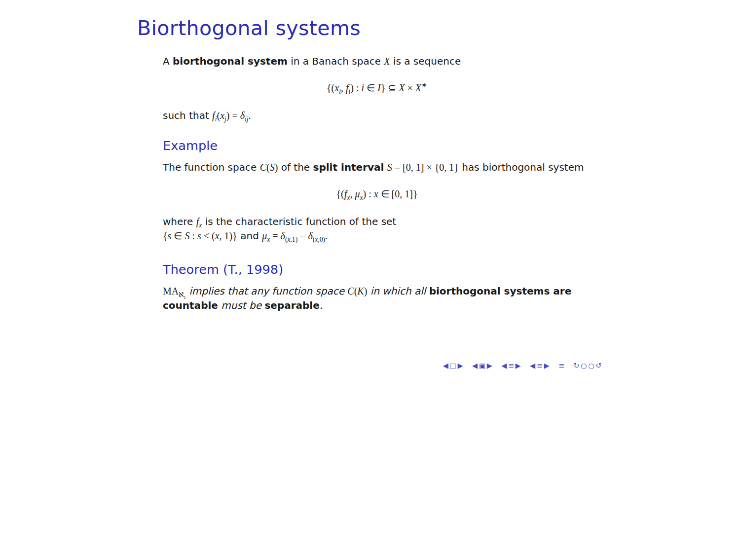Biorthogonal systems
A biorthogonal system in a Banach space X is a sequence
{(xi, fi) : i ∈ I} ⊆ X × X∗
such that fi(xj) = δij.
Example
The function space C(S) of the split interval S = [0, 1] × {0, 1} has biorthogonal system
{(fx, μx) : x ∈ [0, 1]}
where fx is the characteristic function of the set
{s ∈ S : s < (x, 1)} and μx = δ(x,1) − δ(x,0).
Theorem (T., 1998)
MAℵ1 implies that any function space C(K) in which all biorthogonal systems are countable must be separable.
◀□▶ ◀▣▶ ◀≡▶ ◀≡▶ ≡ ↻○○↺